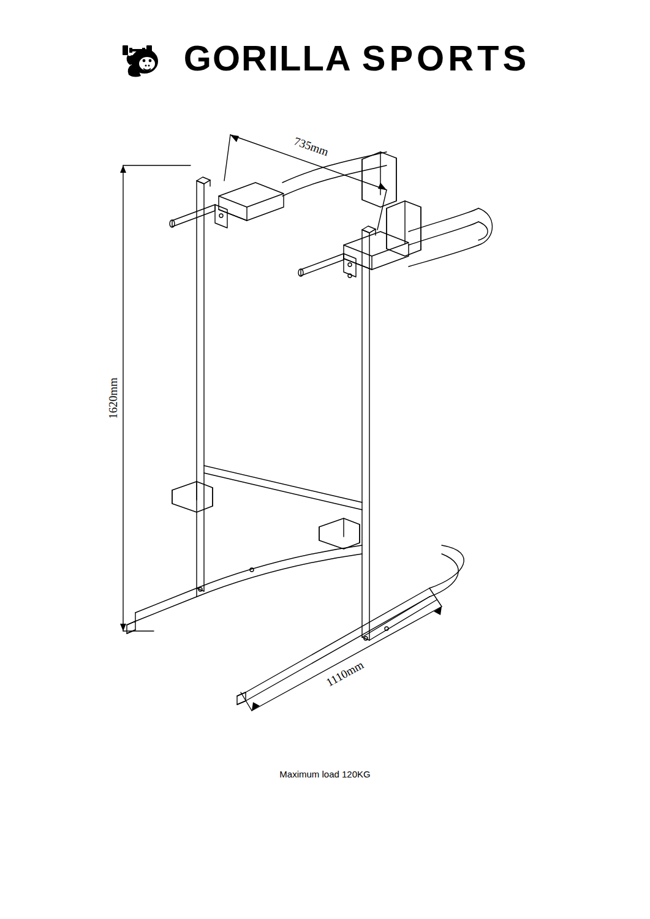GORILLA SPORTS
1620mm 735mm 1110mm
Maximum load 120KG